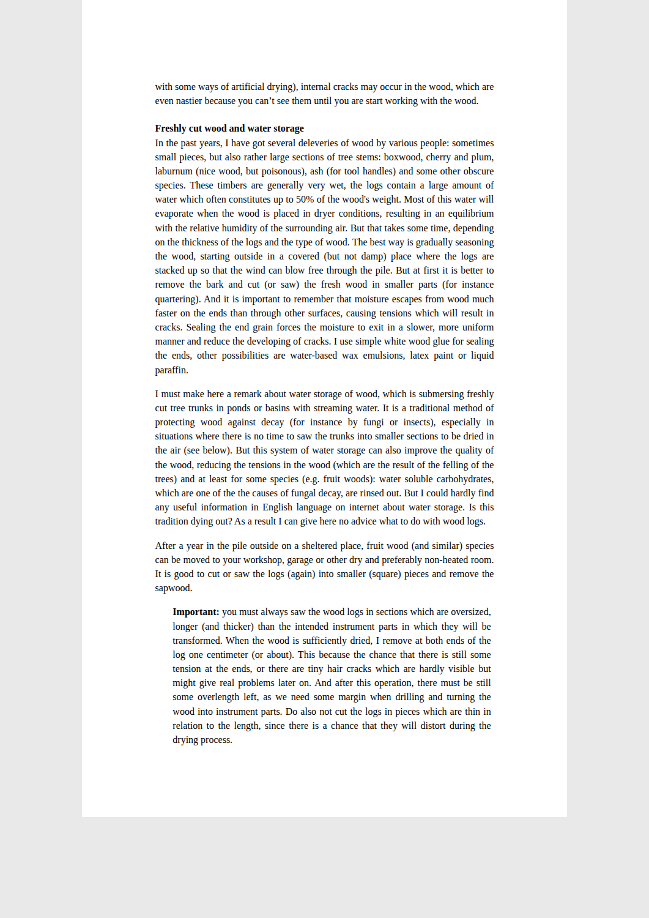with some ways of artificial drying), internal cracks may occur in the wood, which are even nastier because you can’t see them until you are start working with the wood.
Freshly cut wood and water storage
In the past years, I have got several deleveries of wood by various people: sometimes small pieces, but also rather large sections of tree stems: boxwood, cherry and plum, laburnum (nice wood, but poisonous), ash (for tool handles) and some other obscure species. These timbers are generally very wet, the logs contain a large amount of water which often constitutes up to 50% of the wood's weight. Most of this water will evaporate when the wood is placed in dryer conditions, resulting in an equilibrium with the relative humidity of the surrounding air. But that takes some time, depending on the thickness of the logs and the type of wood. The best way is gradually seasoning the wood, starting outside in a covered (but not damp) place where the logs are stacked up so that the wind can blow free through the pile. But at first it is better to remove the bark and cut (or saw) the fresh wood in smaller parts (for instance quartering). And it is important to remember that moisture escapes from wood much faster on the ends than through other surfaces, causing tensions which will result in cracks. Sealing the end grain forces the moisture to exit in a slower, more uniform manner and reduce the developing of cracks. I use simple white wood glue for sealing the ends, other possibilities are water-based wax emulsions, latex paint or liquid paraffin.
I must make here a remark about water storage of wood, which is submersing freshly cut tree trunks in ponds or basins with streaming water. It is a traditional method of protecting wood against decay (for instance by fungi or insects), especially in situations where there is no time to saw the trunks into smaller sections to be dried in the air (see below). But this system of water storage can also improve the quality of the wood, reducing the tensions in the wood (which are the result of the felling of the trees) and at least for some species (e.g. fruit woods): water soluble carbohydrates, which are one of the the causes of fungal decay, are rinsed out. But I could hardly find any useful information in English language on internet about water storage. Is this tradition dying out? As a result I can give here no advice what to do with wood logs.
After a year in the pile outside on a sheltered place, fruit wood (and similar) species can be moved to your workshop, garage or other dry and preferably non-heated room. It is good to cut or saw the logs (again) into smaller (square) pieces and remove the sapwood.
Important: you must always saw the wood logs in sections which are oversized, longer (and thicker) than the intended instrument parts in which they will be transformed. When the wood is sufficiently dried, I remove at both ends of the log one centimeter (or about). This because the chance that there is still some tension at the ends, or there are tiny hair cracks which are hardly visible but might give real problems later on. And after this operation, there must be still some overlength left, as we need some margin when drilling and turning the wood into instrument parts. Do also not cut the logs in pieces which are thin in relation to the length, since there is a chance that they will distort during the drying process.